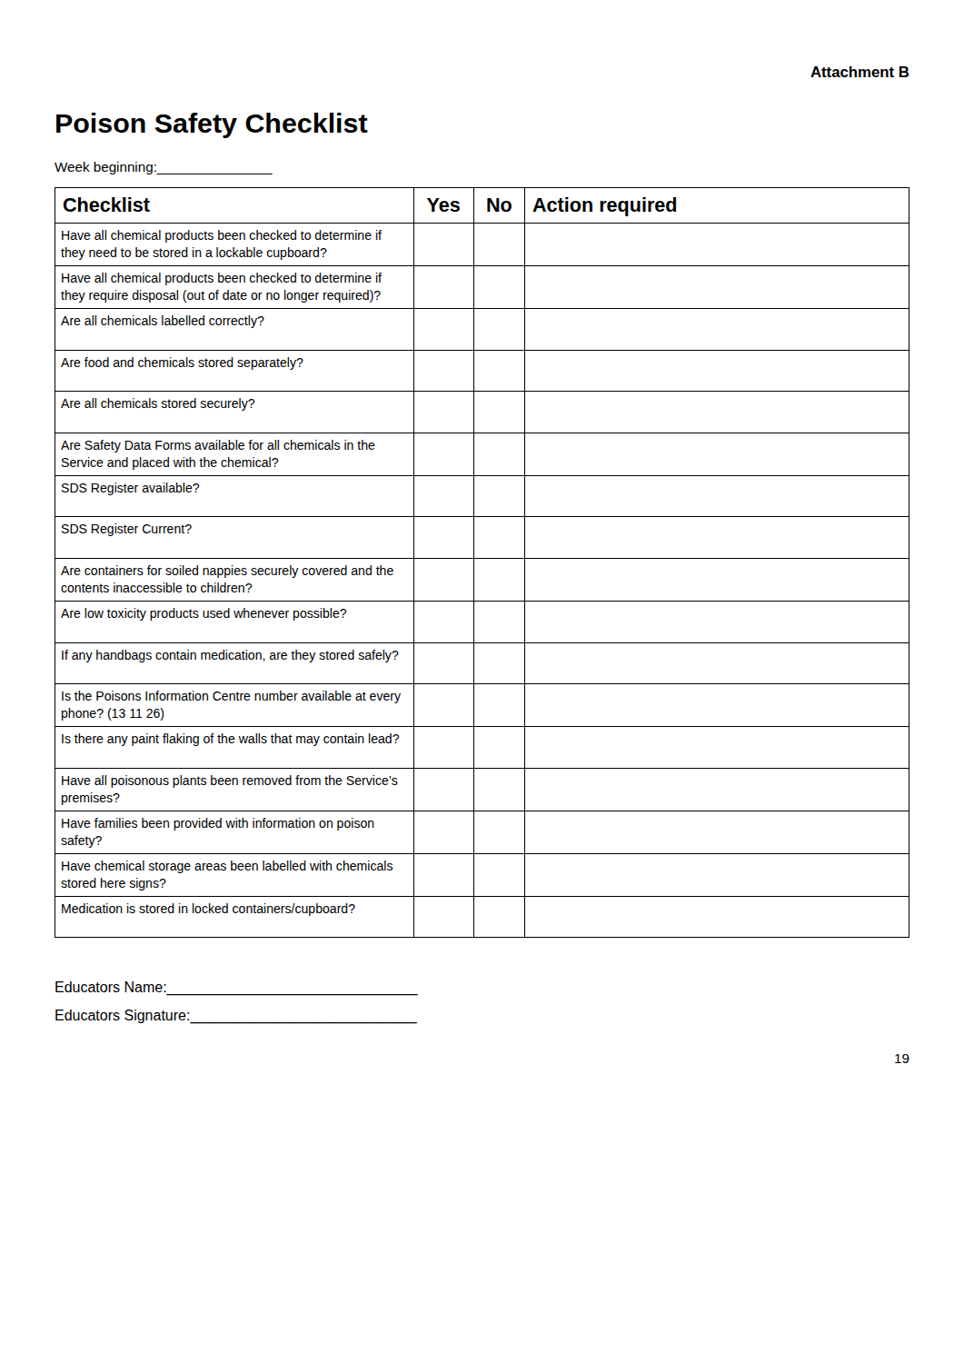Attachment B
Poison Safety Checklist
Week beginning:_______________
| Checklist | Yes | No | Action required |
| --- | --- | --- | --- |
| Have all chemical products been checked to determine if they need to be stored in a lockable cupboard? | | | |
| Have all chemical products been checked to determine if they require disposal (out of date or no longer required)? | | | |
| Are all chemicals labelled correctly? | | | |
| Are food and chemicals stored separately? | | | |
| Are all chemicals stored securely? | | | |
| Are Safety Data Forms available for all chemicals in the Service and placed with the chemical? | | | |
| SDS Register available? | | | |
| SDS Register Current? | | | |
| Are containers for soiled nappies securely covered and the contents inaccessible to children? | | | |
| Are low toxicity products used whenever possible? | | | |
| If any handbags contain medication, are they stored safely? | | | |
| Is the Poisons Information Centre number available at every phone? (13 11 26) | | | |
| Is there any paint flaking of the walls that may contain lead? | | | |
| Have all poisonous plants been removed from the Service’s premises? | | | |
| Have families been provided with information on poison safety? | | | |
| Have chemical storage areas been labelled with chemicals stored here signs? | | | |
| Medication is stored in locked containers/cupboard? | | | |
Educators Name:_______________________________
Educators Signature:____________________________
19